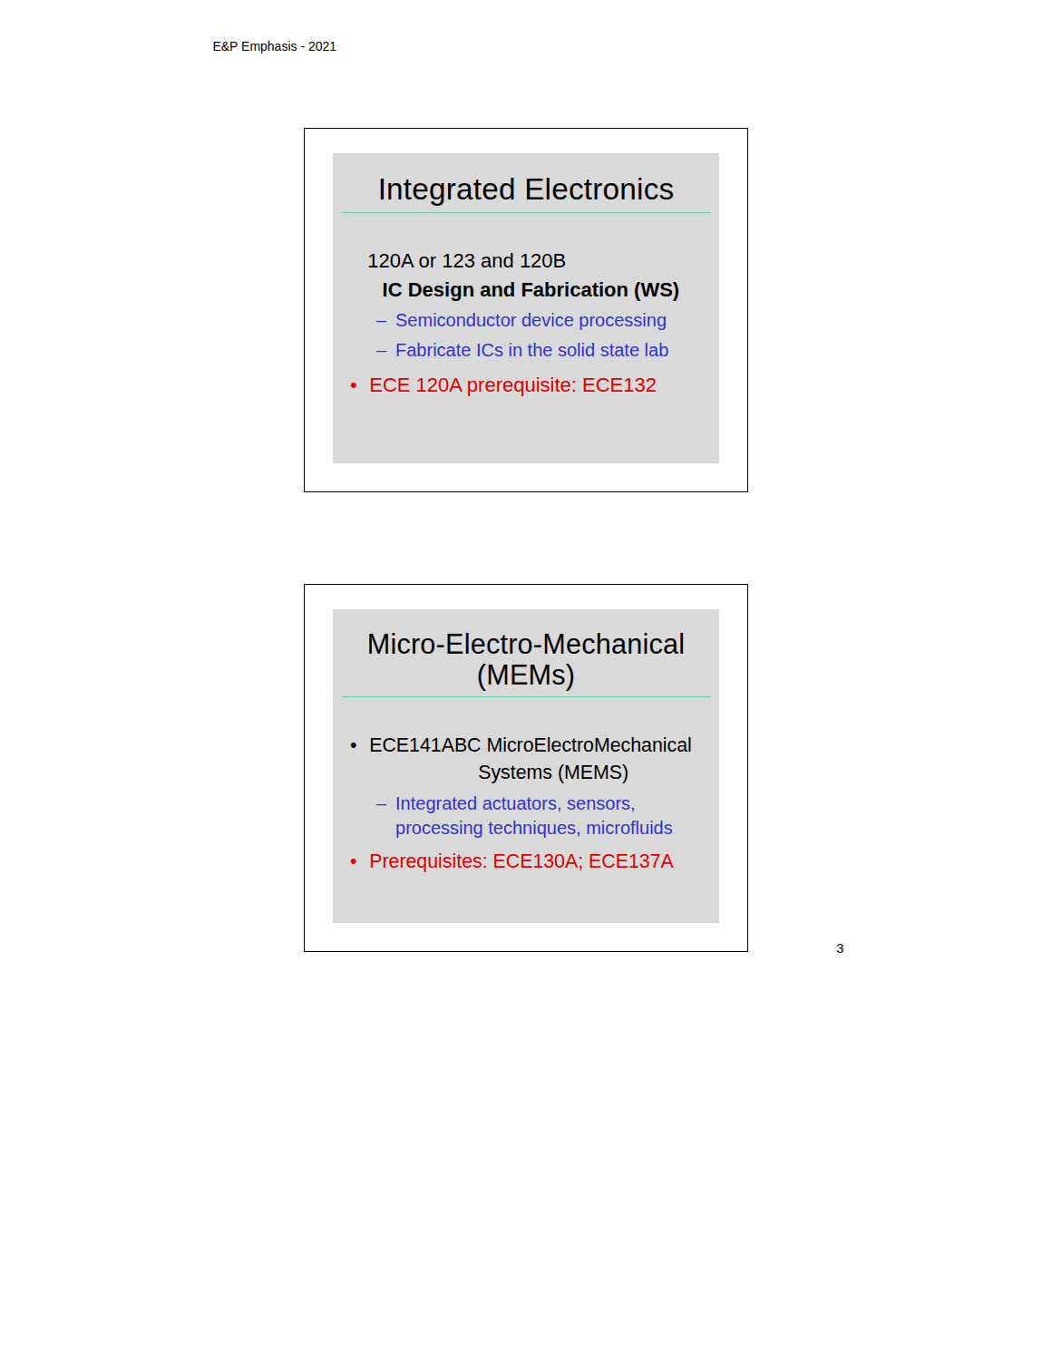E&P Emphasis - 2021
Integrated Electronics
120A or 123 and 120B
IC Design and Fabrication (WS)
Semiconductor device processing
Fabricate ICs in the solid state lab
ECE 120A prerequisite: ECE132
Micro-Electro-Mechanical
(MEMs)
ECE141ABC MicroElectroMechanical
Systems (MEMS)
Integrated actuators, sensors, processing techniques, microfluids
Prerequisites: ECE130A; ECE137A
3